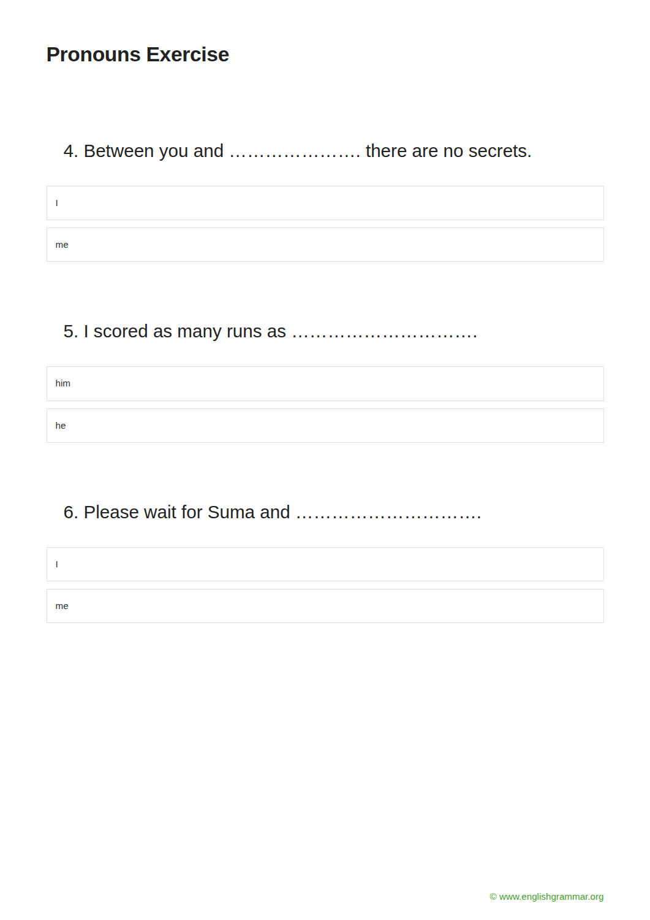Pronouns Exercise
4. Between you and …………………. there are no secrets.
I
me
5. I scored as many runs as ………………………….
him
he
6. Please wait for Suma and ………………………….
I
me
© www.englishgrammar.org